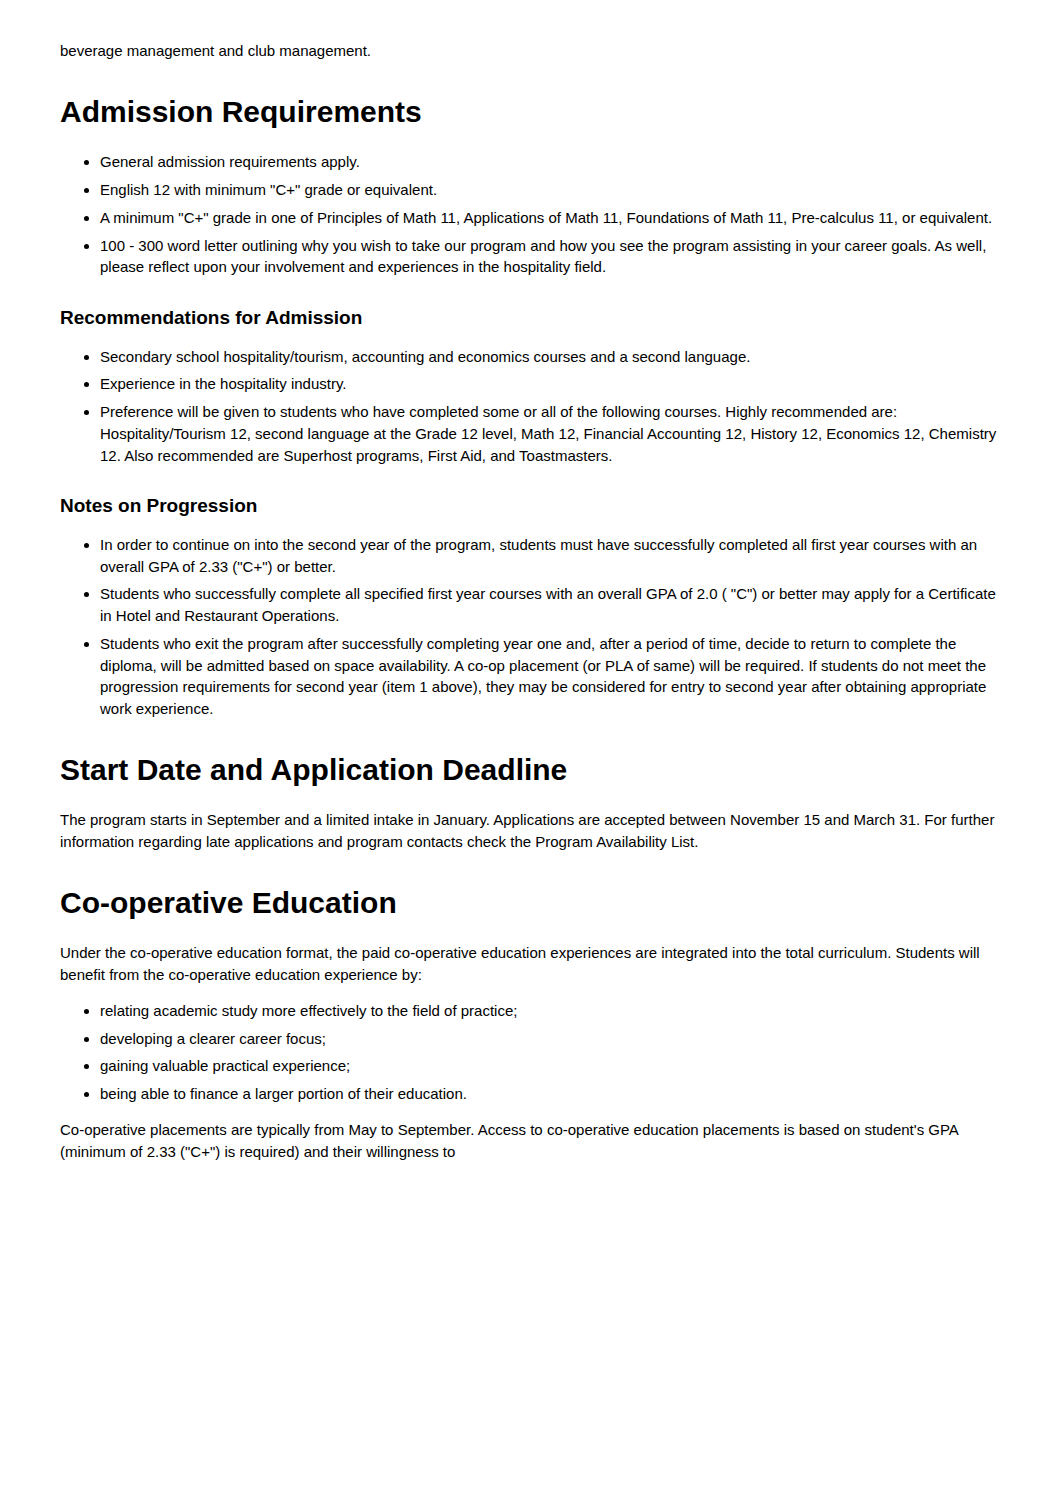beverage management and club management.
Admission Requirements
General admission requirements apply.
English 12 with minimum "C+" grade or equivalent.
A minimum "C+" grade in one of Principles of Math 11, Applications of Math 11, Foundations of Math 11, Pre-calculus 11, or equivalent.
100 - 300 word letter outlining why you wish to take our program and how you see the program assisting in your career goals. As well, please reflect upon your involvement and experiences in the hospitality field.
Recommendations for Admission
Secondary school hospitality/tourism, accounting and economics courses and a second language.
Experience in the hospitality industry.
Preference will be given to students who have completed some or all of the following courses. Highly recommended are: Hospitality/Tourism 12, second language at the Grade 12 level, Math 12, Financial Accounting 12, History 12, Economics 12, Chemistry 12. Also recommended are Superhost programs, First Aid, and Toastmasters.
Notes on Progression
In order to continue on into the second year of the program, students must have successfully completed all first year courses with an overall GPA of 2.33 ("C+") or better.
Students who successfully complete all specified first year courses with an overall GPA of 2.0 ( "C") or better may apply for a Certificate in Hotel and Restaurant Operations.
Students who exit the program after successfully completing year one and, after a period of time, decide to return to complete the diploma, will be admitted based on space availability. A co-op placement (or PLA of same) will be required. If students do not meet the progression requirements for second year (item 1 above), they may be considered for entry to second year after obtaining appropriate work experience.
Start Date and Application Deadline
The program starts in September and a limited intake in January. Applications are accepted between November 15 and March 31. For further information regarding late applications and program contacts check the Program Availability List.
Co-operative Education
Under the co-operative education format, the paid co-operative education experiences are integrated into the total curriculum. Students will benefit from the co-operative education experience by:
relating academic study more effectively to the field of practice;
developing a clearer career focus;
gaining valuable practical experience;
being able to finance a larger portion of their education.
Co-operative placements are typically from May to September. Access to co-operative education placements is based on student's GPA (minimum of 2.33 ("C+") is required) and their willingness to